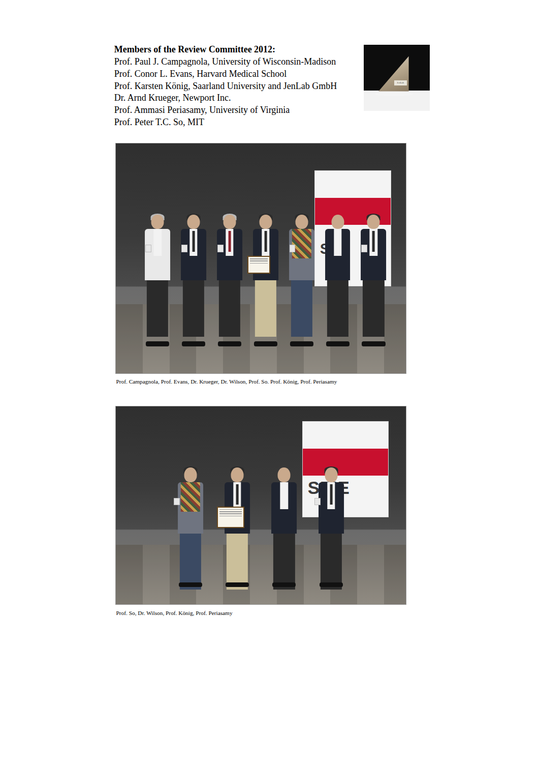Members of the Review Committee 2012:
Prof. Paul J. Campagnola, University of Wisconsin-Madison
Prof. Conor L. Evans, Harvard Medical School
Prof. Karsten König, Saarland University and JenLab GmbH
Dr. Arnd Krueger, Newport Inc.
Prof. Ammasi Periasamy, University of Virginia
Prof. Peter T.C. So, MIT
JenLab
S
Prof. Campagnola, Prof. Evans, Dr. Krueger, Dr. Wilson, Prof. So. Prof. König, Prof. Periasamy
SPIE
Prof. So, Dr. Wilson, Prof. König, Prof. Periasamy